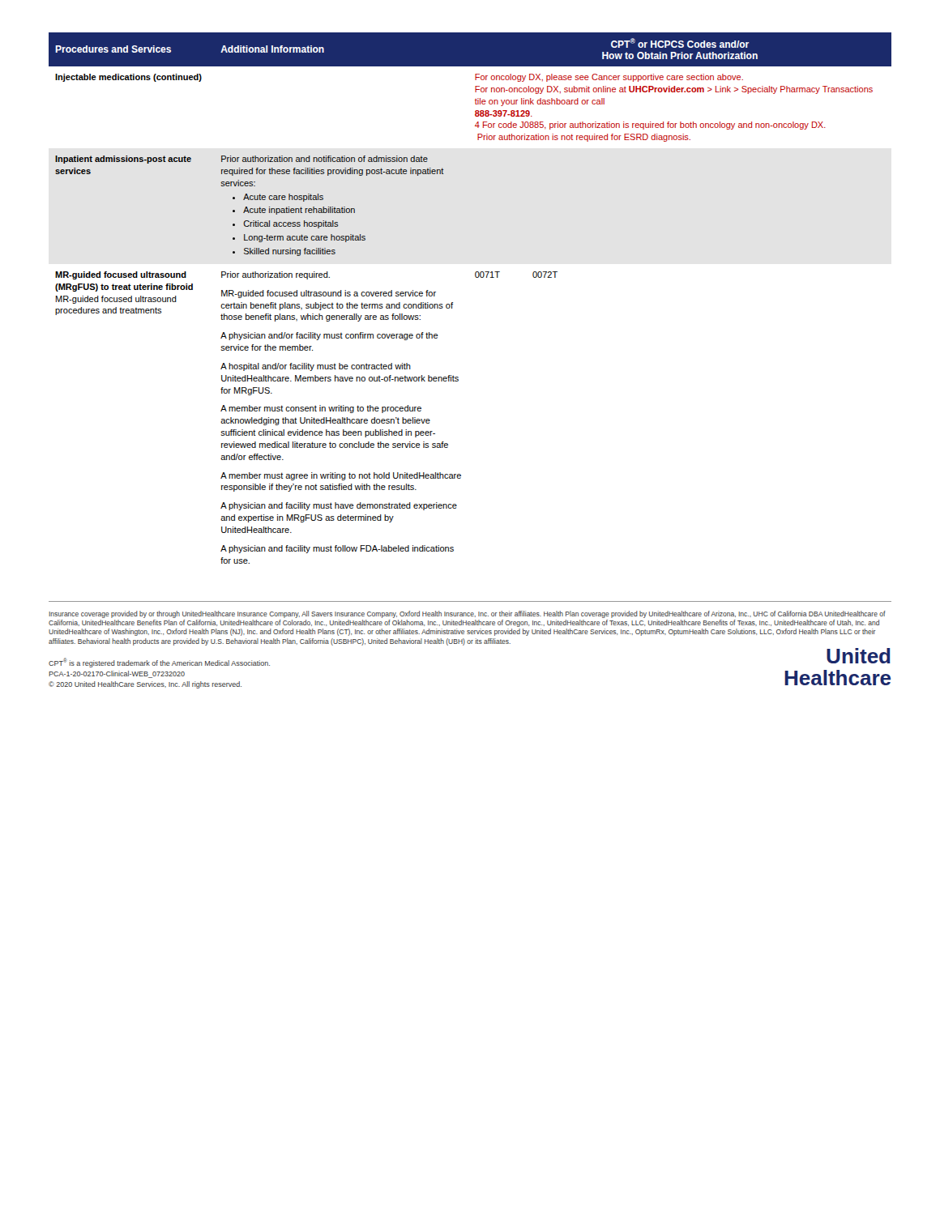| Procedures and Services | Additional Information | CPT ® or HCPCS Codes and/or How to Obtain Prior Authorization |
| --- | --- | --- |
| Injectable medications (continued) | | For oncology DX, please see Cancer supportive care section above. For non-oncology DX, submit online at UHCProvider.com > Link > Specialty Pharmacy Transactions tile on your link dashboard or call 888-397-8129 . 4 For code J0885, prior authorization is required for both oncology and non-oncology DX. Prior authorization is not required for ESRD diagnosis. |
| Inpatient admissions-post acute services | Prior authorization and notification of admission date required for these facilities providing post-acute inpatient services: Acute care hospitals Acute inpatient rehabilitation Critical access hospitals Long-term acute care hospitals Skilled nursing facilities | |
| MR-guided focused ultrasound (MRgFUS) to treat uterine fibroid MR-guided focused ultrasound procedures and treatments | Prior authorization required. MR-guided focused ultrasound is a covered service for certain benefit plans, subject to the terms and conditions of those benefit plans, which generally are as follows: A physician and/or facility must confirm coverage of the service for the member. A hospital and/or facility must be contracted with UnitedHealthcare. Members have no out-of-network benefits for MRgFUS. A member must consent in writing to the procedure acknowledging that UnitedHealthcare doesn’t believe sufficient clinical evidence has been published in peer-reviewed medical literature to conclude the service is safe and/or effective. A member must agree in writing to not hold UnitedHealthcare responsible if they’re not satisfied with the results. A physician and facility must have demonstrated experience and expertise in MRgFUS as determined by UnitedHealthcare. A physician and facility must follow FDA-labeled indications for use. | 0071T 0072T |
Insurance coverage provided by or through UnitedHealthcare Insurance Company, All Savers Insurance Company, Oxford Health Insurance, Inc. or their affiliates. Health Plan coverage provided by UnitedHealthcare of Arizona, Inc., UHC of California DBA UnitedHealthcare of California, UnitedHealthcare Benefits Plan of California, UnitedHealthcare of Colorado, Inc., UnitedHealthcare of Oklahoma, Inc., UnitedHealthcare of Oregon, Inc., UnitedHealthcare of Texas, LLC, UnitedHealthcare Benefits of Texas, Inc., UnitedHealthcare of Utah, Inc. and UnitedHealthcare of Washington, Inc., Oxford Health Plans (NJ), Inc. and Oxford Health Plans (CT), Inc. or other affiliates. Administrative services provided by United HealthCare Services, Inc., OptumRx, OptumHealth Care Solutions, LLC, Oxford Health Plans LLC or their affiliates. Behavioral health products are provided by U.S. Behavioral Health Plan, California (USBHPC), United Behavioral Health (UBH) or its affiliates.
CPT® is a registered trademark of the American Medical Association.
PCA-1-20-02170-Clinical-WEB_07232020
© 2020 United HealthCare Services, Inc. All rights reserved.
United
Healthcare